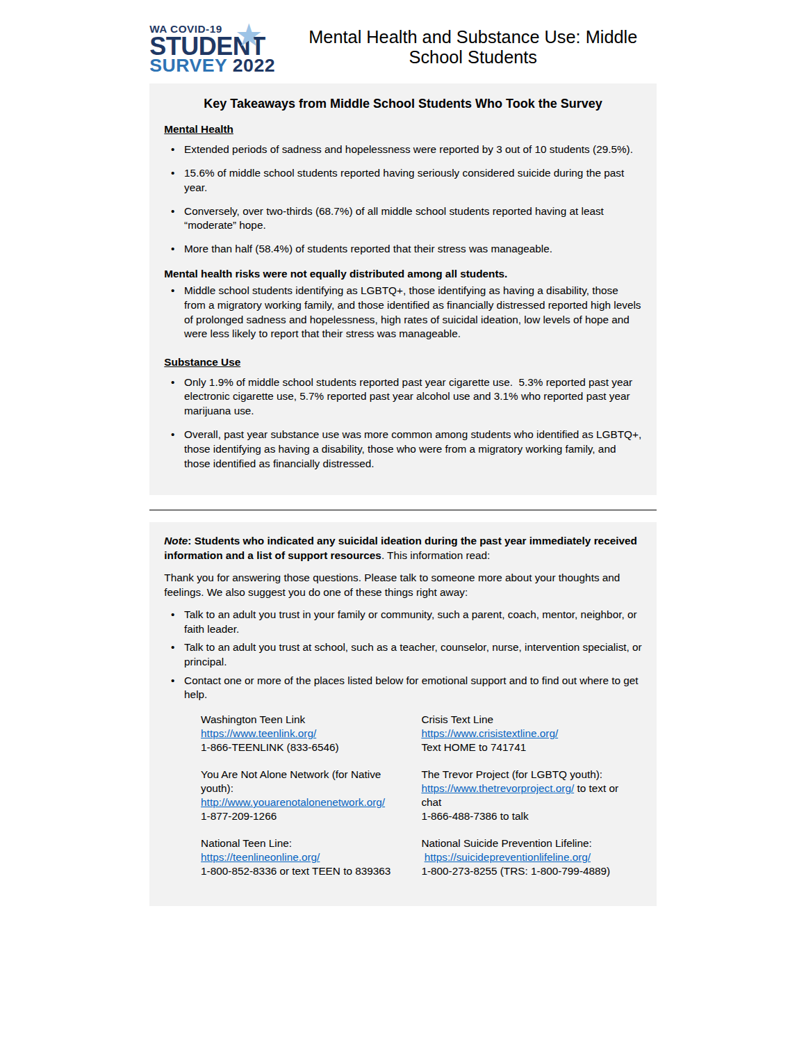★ WA COVID-19 STUDENT SURVEY 2022
Mental Health and Substance Use: Middle School Students
Key Takeaways from Middle School Students Who Took the Survey
Mental Health
Extended periods of sadness and hopelessness were reported by 3 out of 10 students (29.5%).
15.6% of middle school students reported having seriously considered suicide during the past year.
Conversely, over two-thirds (68.7%) of all middle school students reported having at least “moderate” hope.
More than half (58.4%) of students reported that their stress was manageable.
Mental health risks were not equally distributed among all students.
Middle school students identifying as LGBTQ+, those identifying as having a disability, those from a migratory working family, and those identified as financially distressed reported high levels of prolonged sadness and hopelessness, high rates of suicidal ideation, low levels of hope and were less likely to report that their stress was manageable.
Substance Use
Only 1.9% of middle school students reported past year cigarette use. 5.3% reported past year electronic cigarette use, 5.7% reported past year alcohol use and 3.1% who reported past year marijuana use.
Overall, past year substance use was more common among students who identified as LGBTQ+, those identifying as having a disability, those who were from a migratory working family, and those identified as financially distressed.
Note: Students who indicated any suicidal ideation during the past year immediately received information and a list of support resources. This information read:
Thank you for answering those questions. Please talk to someone more about your thoughts and feelings. We also suggest you do one of these things right away:
Talk to an adult you trust in your family or community, such a parent, coach, mentor, neighbor, or faith leader.
Talk to an adult you trust at school, such as a teacher, counselor, nurse, intervention specialist, or principal.
Contact one or more of the places listed below for emotional support and to find out where to get help.
| Washington Teen Link https://www.teenlink.org/ 1-866-TEENLINK (833-6546) | Crisis Text Line https://www.crisistextline.org/ Text HOME to 741741 |
| You Are Not Alone Network (for Native youth): http://www.youarenotalonenetwork.org/ 1-877-209-1266 | The Trevor Project (for LGBTQ youth): https://www.thetrevorproject.org/ to text or chat 1-866-488-7386 to talk |
| National Teen Line: https://teenlineonline.org/ 1-800-852-8336 or text TEEN to 839363 | National Suicide Prevention Lifeline: https://suicidepreventionlifeline.org/ 1-800-273-8255 (TRS: 1-800-799-4889) |